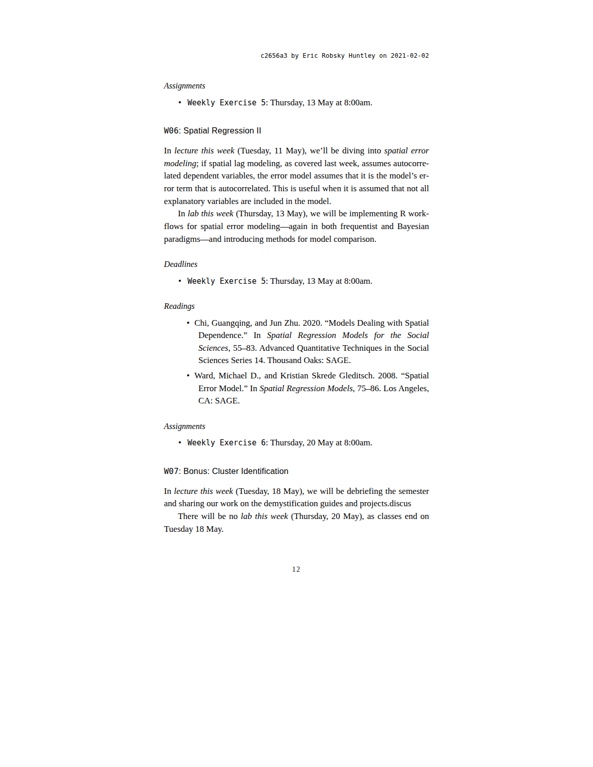c2656a3 by Eric Robsky Huntley on 2021-02-02
Assignments
Weekly Exercise 5: Thursday, 13 May at 8:00am.
W06: Spatial Regression II
In lecture this week (Tuesday, 11 May), we’ll be diving into spatial error modeling; if spatial lag modeling, as covered last week, assumes autocorrelated dependent variables, the error model assumes that it is the model’s error term that is autocorrelated. This is useful when it is assumed that not all explanatory variables are included in the model.
In lab this week (Thursday, 13 May), we will be implementing R workflows for spatial error modeling—again in both frequentist and Bayesian paradigms—and introducing methods for model comparison.
Deadlines
Weekly Exercise 5: Thursday, 13 May at 8:00am.
Readings
Chi, Guangqing, and Jun Zhu. 2020. “Models Dealing with Spatial Dependence.” In Spatial Regression Models for the Social Sciences, 55–83. Advanced Quantitative Techniques in the Social Sciences Series 14. Thousand Oaks: SAGE.
Ward, Michael D., and Kristian Skrede Gleditsch. 2008. “Spatial Error Model.” In Spatial Regression Models, 75–86. Los Angeles, CA: SAGE.
Assignments
Weekly Exercise 6: Thursday, 20 May at 8:00am.
W07: Bonus: Cluster Identification
In lecture this week (Tuesday, 18 May), we will be debriefing the semester and sharing our work on the demystification guides and projects.discus
There will be no lab this week (Thursday, 20 May), as classes end on Tuesday 18 May.
12